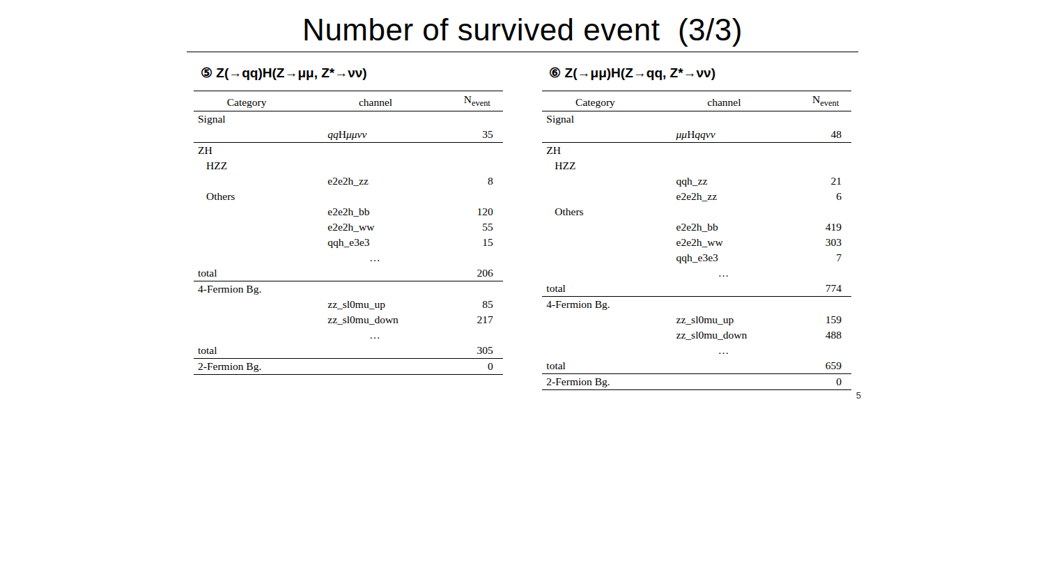Number of survived event (3/3)
⑤ Z(→qq)H(Z→μμ, Z*→νν)
| Category | channel | N event |
| --- | --- | --- |
| Signal | | |
| | qq H μμνν | 35 |
| ZH | | |
| HZZ | | |
| | e2e2h_zz | 8 |
| Others | | |
| | e2e2h_bb | 120 |
| | e2e2h_ww | 55 |
| | qqh_e3e3 | 15 |
| | … | |
| total | | 206 |
| 4-Fermion Bg. | | |
| | zz_sl0mu_up | 85 |
| | zz_sl0mu_down | 217 |
| | … | |
| total | | 305 |
| 2-Fermion Bg. | | 0 |
⑥ Z(→μμ)H(Z→qq, Z*→νν)
| Category | channel | N event |
| --- | --- | --- |
| Signal | | |
| | μμ H qqνν | 48 |
| ZH | | |
| HZZ | | |
| | qqh_zz | 21 |
| | e2e2h_zz | 6 |
| Others | | |
| | e2e2h_bb | 419 |
| | e2e2h_ww | 303 |
| | qqh_e3e3 | 7 |
| | … | |
| total | | 774 |
| 4-Fermion Bg. | | |
| | zz_sl0mu_up | 159 |
| | zz_sl0mu_down | 488 |
| | … | |
| total | | 659 |
| 2-Fermion Bg. | | 0 |
5